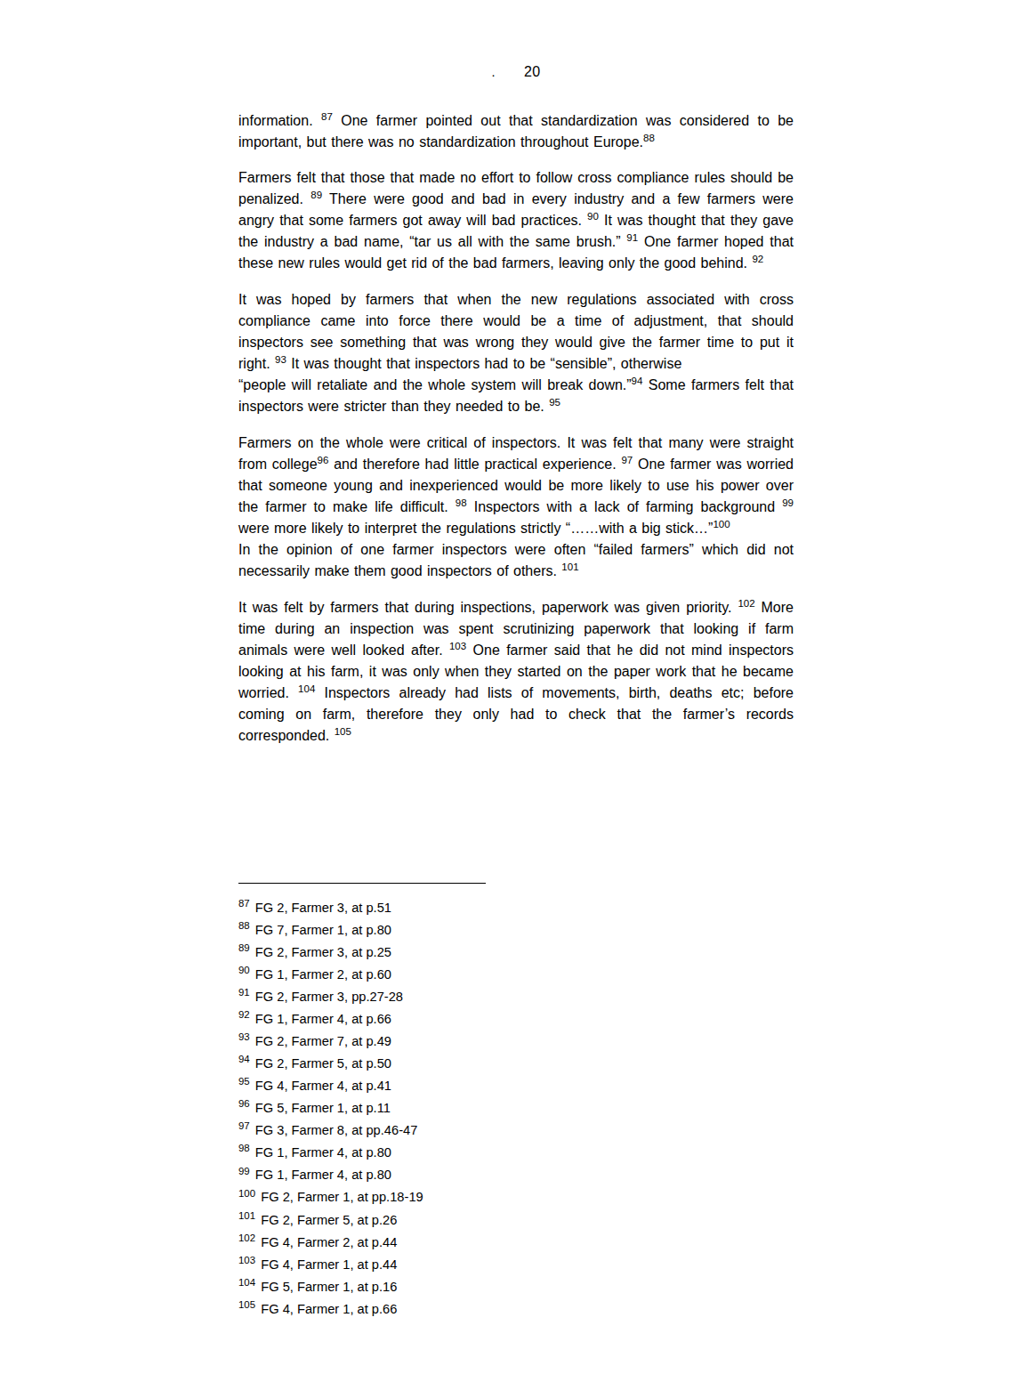. 20
information. 87 One farmer pointed out that standardization was considered to be important, but there was no standardization throughout Europe.88
Farmers felt that those that made no effort to follow cross compliance rules should be penalized. 89 There were good and bad in every industry and a few farmers were angry that some farmers got away will bad practices. 90 It was thought that they gave the industry a bad name, “tar us all with the same brush.” 91 One farmer hoped that these new rules would get rid of the bad farmers, leaving only the good behind. 92
It was hoped by farmers that when the new regulations associated with cross compliance came into force there would be a time of adjustment, that should inspectors see something that was wrong they would give the farmer time to put it right. 93 It was thought that inspectors had to be “sensible”, otherwise
“people will retaliate and the whole system will break down.”94 Some farmers felt that inspectors were stricter than they needed to be. 95
Farmers on the whole were critical of inspectors. It was felt that many were straight from college96 and therefore had little practical experience. 97 One farmer was worried that someone young and inexperienced would be more likely to use his power over the farmer to make life difficult. 98 Inspectors with a lack of farming background 99 were more likely to interpret the regulations strictly “……with a big stick…”100
In the opinion of one farmer inspectors were often “failed farmers” which did not necessarily make them good inspectors of others. 101
It was felt by farmers that during inspections, paperwork was given priority. 102 More time during an inspection was spent scrutinizing paperwork that looking if farm animals were well looked after. 103 One farmer said that he did not mind inspectors looking at his farm, it was only when they started on the paper work that he became worried. 104 Inspectors already had lists of movements, birth, deaths etc; before coming on farm, therefore they only had to check that the farmer’s records corresponded. 105
87 FG 2, Farmer 3, at p.51
88 FG 7, Farmer 1, at p.80
89 FG 2, Farmer 3, at p.25
90 FG 1, Farmer 2, at p.60
91 FG 2, Farmer 3, pp.27-28
92 FG 1, Farmer 4, at p.66
93 FG 2, Farmer 7, at p.49
94 FG 2, Farmer 5, at p.50
95 FG 4, Farmer 4, at p.41
96 FG 5, Farmer 1, at p.11
97 FG 3, Farmer 8, at pp.46-47
98 FG 1, Farmer 4, at p.80
99 FG 1, Farmer 4, at p.80
100 FG 2, Farmer 1, at pp.18-19
101 FG 2, Farmer 5, at p.26
102 FG 4, Farmer 2, at p.44
103 FG 4, Farmer 1, at p.44
104 FG 5, Farmer 1, at p.16
105 FG 4, Farmer 1, at p.66